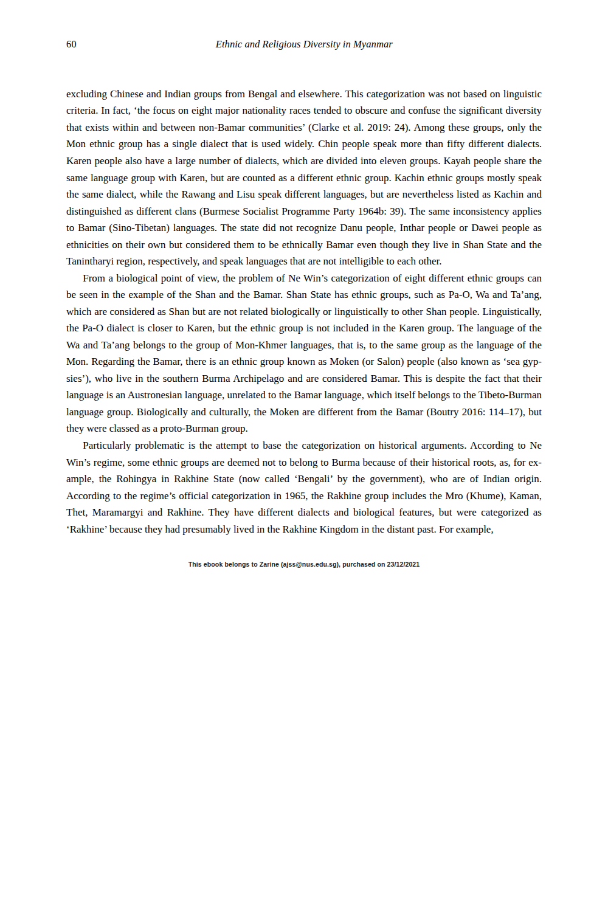60 Ethnic and Religious Diversity in Myanmar
excluding Chinese and Indian groups from Bengal and elsewhere. This categorization was not based on linguistic criteria. In fact, ‘the focus on eight major nationality races tended to obscure and confuse the significant diversity that exists within and between non-Bamar communities’ (Clarke et al. 2019: 24). Among these groups, only the Mon ethnic group has a single dialect that is used widely. Chin people speak more than fifty different dialects. Karen people also have a large number of dialects, which are divided into eleven groups. Kayah people share the same language group with Karen, but are counted as a different ethnic group. Kachin ethnic groups mostly speak the same dialect, while the Rawang and Lisu speak different languages, but are nevertheless listed as Kachin and distinguished as different clans (Burmese Socialist Programme Party 1964b: 39). The same inconsistency applies to Bamar (Sino-Tibetan) languages. The state did not recognize Danu people, Inthar people or Dawei people as ethnicities on their own but considered them to be ethnically Bamar even though they live in Shan State and the Tanintharyi region, respectively, and speak languages that are not intelligible to each other.
From a biological point of view, the problem of Ne Win’s categorization of eight different ethnic groups can be seen in the example of the Shan and the Bamar. Shan State has ethnic groups, such as Pa-O, Wa and Ta’ang, which are considered as Shan but are not related biologically or linguistically to other Shan people. Linguistically, the Pa-O dialect is closer to Karen, but the ethnic group is not included in the Karen group. The language of the Wa and Ta’ang belongs to the group of Mon-Khmer languages, that is, to the same group as the language of the Mon. Regarding the Bamar, there is an ethnic group known as Moken (or Salon) people (also known as ‘sea gypsies’), who live in the southern Burma Archipelago and are considered Bamar. This is despite the fact that their language is an Austronesian language, unrelated to the Bamar language, which itself belongs to the Tibeto-Burman language group. Biologically and culturally, the Moken are different from the Bamar (Boutry 2016: 114–17), but they were classed as a proto-Burman group.
Particularly problematic is the attempt to base the categorization on historical arguments. According to Ne Win’s regime, some ethnic groups are deemed not to belong to Burma because of their historical roots, as, for example, the Rohingya in Rakhine State (now called ‘Bengali’ by the government), who are of Indian origin. According to the regime’s official categorization in 1965, the Rakhine group includes the Mro (Khume), Kaman, Thet, Maramargyi and Rakhine. They have different dialects and biological features, but were categorized as ‘Rakhine’ because they had presumably lived in the Rakhine Kingdom in the distant past. For example,
This ebook belongs to Zarine (ajss@nus.edu.sg), purchased on 23/12/2021